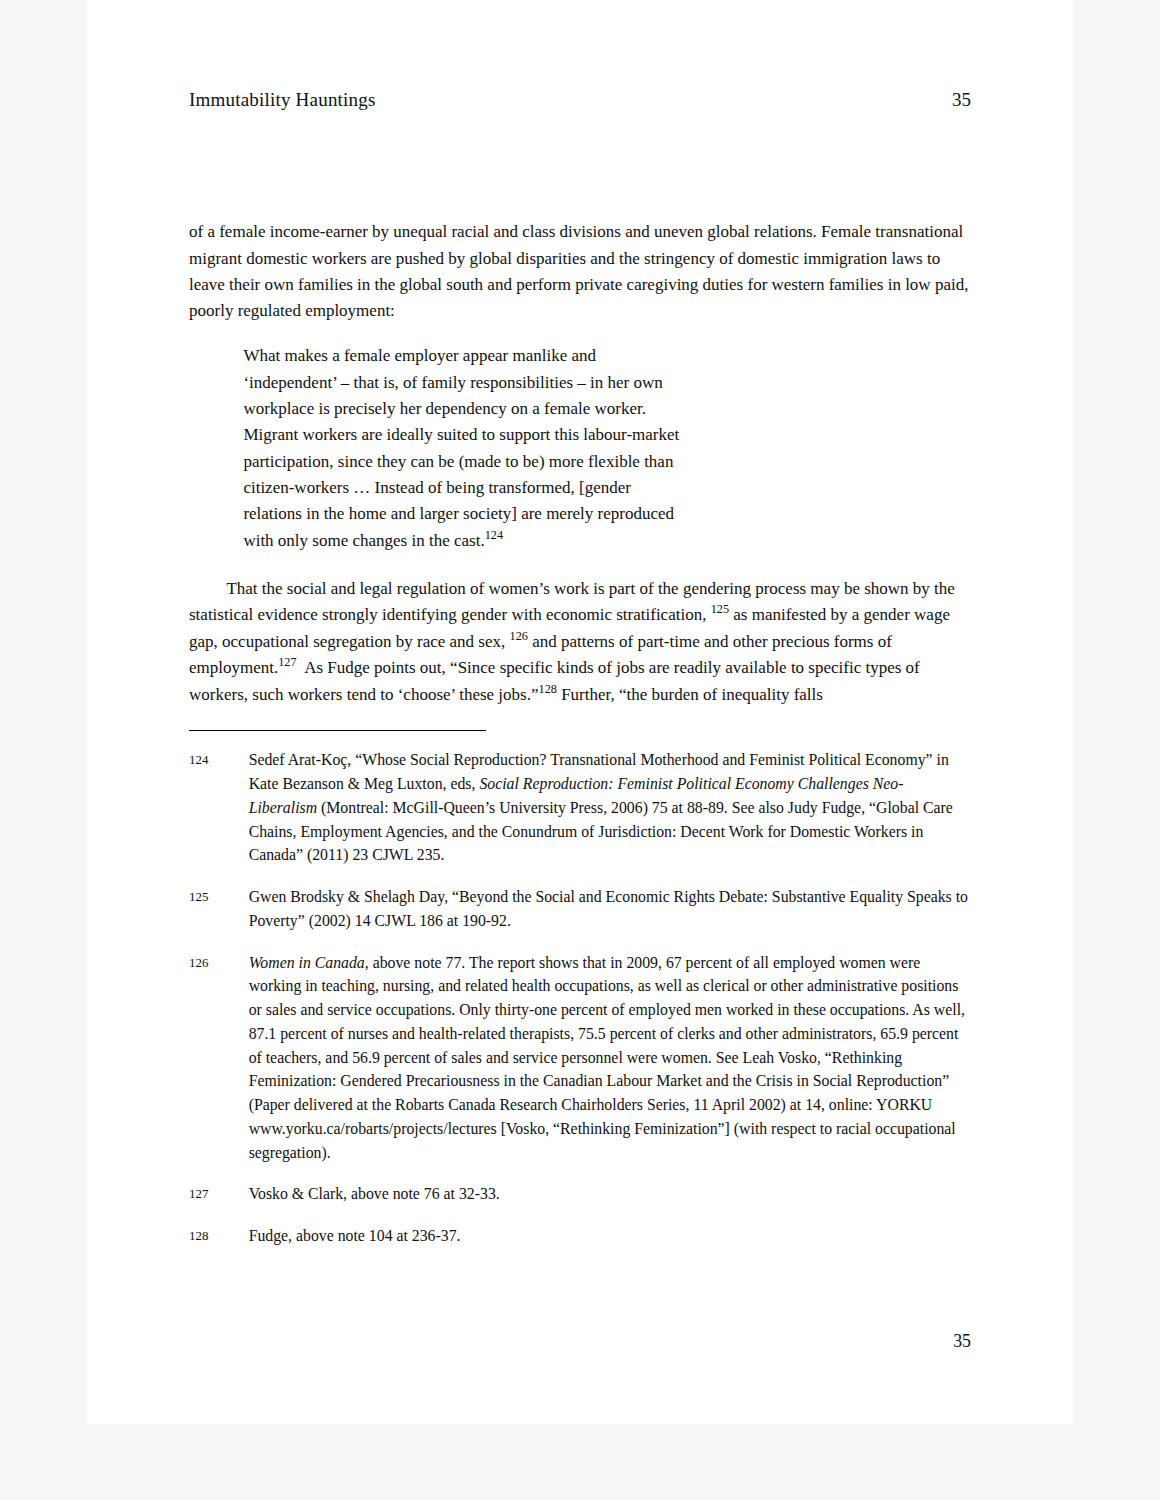Immutability Hauntings 35
of a female income-earner by unequal racial and class divisions and uneven global relations. Female transnational migrant domestic workers are pushed by global disparities and the stringency of domestic immigration laws to leave their own families in the global south and perform private caregiving duties for western families in low paid, poorly regulated employment:
What makes a female employer appear manlike and ‘independent’ – that is, of family responsibilities – in her own workplace is precisely her dependency on a female worker. Migrant workers are ideally suited to support this labour-market participation, since they can be (made to be) more flexible than citizen-workers … Instead of being transformed, [gender relations in the home and larger society] are merely reproduced with only some changes in the cast.124
That the social and legal regulation of women’s work is part of the gendering process may be shown by the statistical evidence strongly identifying gender with economic stratification, 125 as manifested by a gender wage gap, occupational segregation by race and sex, 126 and patterns of part-time and other precious forms of employment.127 As Fudge points out, “Since specific kinds of jobs are readily available to specific types of workers, such workers tend to ‘choose’ these jobs.”128 Further, “the burden of inequality falls
124
Sedef Arat-Koç, “Whose Social Reproduction? Transnational Motherhood and Feminist Political Economy” in Kate Bezanson & Meg Luxton, eds, Social Reproduction: Feminist Political Economy Challenges Neo-Liberalism (Montreal: McGill-Queen’s University Press, 2006) 75 at 88-89. See also Judy Fudge, “Global Care Chains, Employment Agencies, and the Conundrum of Jurisdiction: Decent Work for Domestic Workers in Canada” (2011) 23 CJWL 235.
125
Gwen Brodsky & Shelagh Day, “Beyond the Social and Economic Rights Debate: Substantive Equality Speaks to Poverty” (2002) 14 CJWL 186 at 190-92.
126
Women in Canada, above note 77. The report shows that in 2009, 67 percent of all employed women were working in teaching, nursing, and related health occupations, as well as clerical or other administrative positions or sales and service occupations. Only thirty-one percent of employed men worked in these occupations. As well, 87.1 percent of nurses and health-related therapists, 75.5 percent of clerks and other administrators, 65.9 percent of teachers, and 56.9 percent of sales and service personnel were women. See Leah Vosko, “Rethinking Feminization: Gendered Precariousness in the Canadian Labour Market and the Crisis in Social Reproduction” (Paper delivered at the Robarts Canada Research Chairholders Series, 11 April 2002) at 14, online: YORKU www.yorku.ca/robarts/projects/lectures [Vosko, “Rethinking Feminization”] (with respect to racial occupational segregation).
127
Vosko & Clark, above note 76 at 32-33.
128
Fudge, above note 104 at 236-37.
35